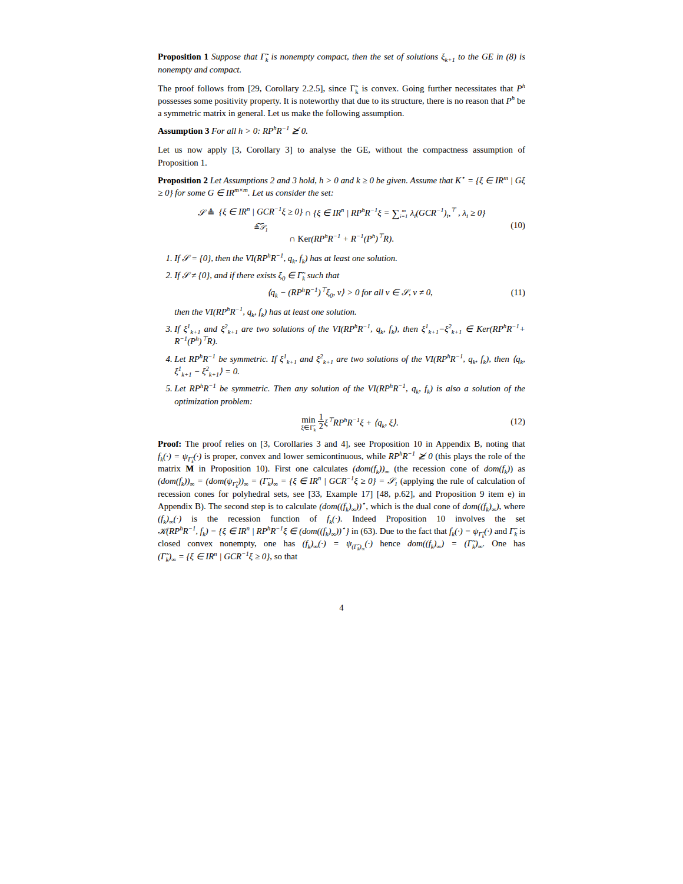Proposition 1 Suppose that Γ̃k is nonempty compact, then the set of solutions ξk+1 to the GE in (8) is nonempty and compact.
The proof follows from [29, Corollary 2.2.5], since Γ̃k is convex. Going further necessitates that Ph possesses some positivity property. It is noteworthy that due to its structure, there is no reason that Ph be a symmetric matrix in general. Let us make the following assumption.
Assumption 3 For all h > 0: RPhR−1 ⪰̸ 0.
Let us now apply [3, Corollary 3] to analyse the GE, without the compactness assumption of Proposition 1.
Proposition 2 Let Assumptions 2 and 3 hold, h > 0 and k ≥ 0 be given. Assume that K⋆ = {ξ ∈ IRm | Gξ ≥ 0} for some G ∈ IRm×m. Let us consider the set:
𝒮 ≜ {ξ ∈ IRn | GCR−1ξ ≥ 0} ⏟ ≜𝒮1 ∩ {ξ ∈ IRn | RPhR−1ξ = ∑m
i=1 λi(GCR−1)i•⊤ , λi ≥ 0}
∩ Ker(RPhR−1 + R−1(Ph)⊤R). (10)
If 𝒮 = {0}, then the VI(RPhR−1, qk, fk) has at least one solution.
If 𝒮 ≠ {0}, and if there exists ξ0 ∈ Γ̃k such that
⟨qk − (RPhR−1)⊤ξ0, v⟩ > 0 for all v ∈ 𝒮, v ≠ 0, (11)
then the VI(RPhR−1, qk, fk) has at least one solution.
If ξ1k+1 and ξ2k+1 are two solutions of the VI(RPhR−1, qk, fk), then ξ1k+1−ξ2k+1 ∈ Ker(RPhR−1+ R−1(Ph)⊤R).
Let RPhR−1 be symmetric. If ξ1k+1 and ξ2k+1 are two solutions of the VI(RPhR−1, qk, fk), then ⟨qk, ξ1k+1 − ξ2k+1⟩ = 0.
Let RPhR−1 be symmetric. Then any solution of the VI(RPhR−1, qk, fk) is also a solution of the optimization problem:
min ξ∈Γ̃k 12 ξ⊤RPhR−1ξ + ⟨qk, ξ⟩. (12)
Proof: The proof relies on [3, Corollaries 3 and 4], see Proposition 10 in Appendix B, noting that fk(·) = ψΓ̃k(·) is proper, convex and lower semicontinuous, while RPhR−1 ⪰̸ 0 (this plays the role of the matrix M in Proposition 10). First one calculates (dom(fk))∞ (the recession cone of dom(fk)) as (dom(fk))∞ = (dom(ψΓ̃k))∞ = (Γ̃k)∞ = {ξ ∈ IRn | GCR−1ξ ≥ 0} = 𝒮1 (applying the rule of calculation of recession cones for polyhedral sets, see [33, Example 17] [48, p.62], and Proposition 9 item e) in Appendix B). The second step is to calculate (dom((fk)∞))⋆, which is the dual cone of dom((fk)∞), where (fk)∞(·) is the recession function of fk(·). Indeed Proposition 10 involves the set 𝒦(RPhR−1, fk) = {ξ ∈ IRn | RPhR−1ξ ∈ (dom((fk)∞))⋆} in (63). Due to the fact that fk(·) = ψΓ̃k(·) and Γ̃k is closed convex nonempty, one has (fk)∞(·) = ψ(Γ̃k)∞(·) hence dom((fk)∞) = (Γ̃k)∞. One has (Γ̃k)∞ = {ξ ∈ IRn | GCR−1ξ ≥ 0}, so that
4